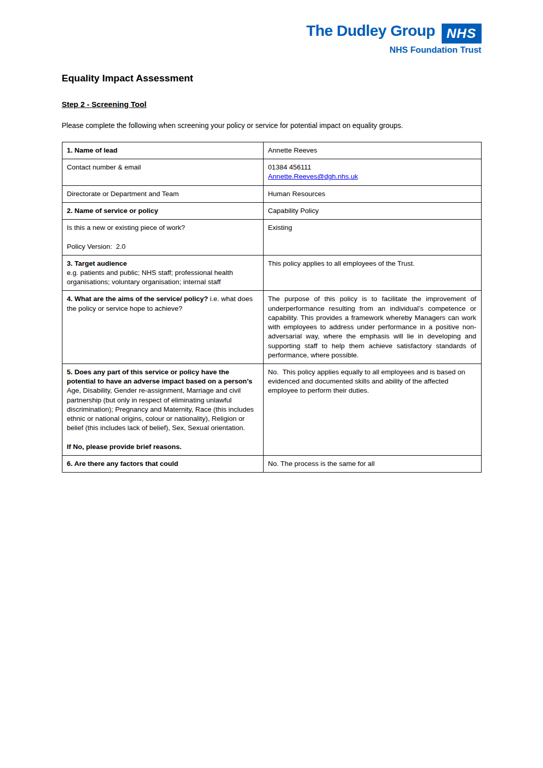The Dudley Group NHS
NHS Foundation Trust
Equality Impact Assessment
Step 2 - Screening Tool
Please complete the following when screening your policy or service for potential impact on equality groups.
| 1. Name of lead | Annette Reeves |
| Contact number & email | 01384 456111 Annette.Reeves@dgh.nhs.uk |
| Directorate or Department and Team | Human Resources |
| 2. Name of service or policy | Capability Policy |
| Is this a new or existing piece of work? Policy Version: 2.0 | Existing |
| 3. Target audience e.g. patients and public; NHS staff; professional health organisations; voluntary organisation; internal staff | This policy applies to all employees of the Trust. |
| 4. What are the aims of the service/ policy? i.e. what does the policy or service hope to achieve? | The purpose of this policy is to facilitate the improvement of underperformance resulting from an individual’s competence or capability. This provides a framework whereby Managers can work with employees to address under performance in a positive non-adversarial way, where the emphasis will lie in developing and supporting staff to help them achieve satisfactory standards of performance, where possible. |
| 5. Does any part of this service or policy have the potential to have an adverse impact based on a person’s Age, Disability, Gender re-assignment, Marriage and civil partnership (but only in respect of eliminating unlawful discrimination); Pregnancy and Maternity, Race (this includes ethnic or national origins, colour or nationality), Religion or belief (this includes lack of belief), Sex, Sexual orientation. If No, please provide brief reasons. | No. This policy applies equally to all employees and is based on evidenced and documented skills and ability of the affected employee to perform their duties. |
| 6. Are there any factors that could | No. The process is the same for all |